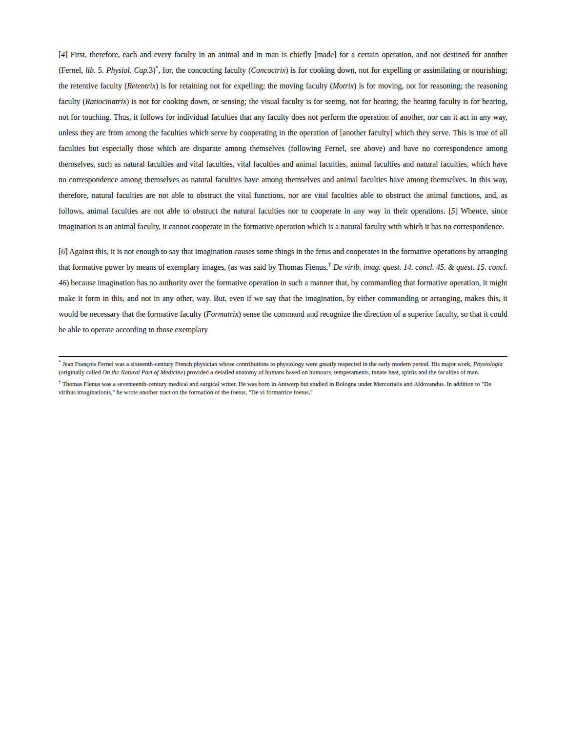[4] First, therefore, each and every faculty in an animal and in man is chiefly [made] for a certain operation, and not destined for another (Fernel, lib. 5. Physiol. Cap. 3)*, for, the concocting faculty (Concoctrix) is for cooking down, not for expelling or assimilating or nourishing; the retentive faculty (Retentrix) is for retaining not for expelling; the moving faculty (Motrix) is for moving, not for reasoning; the reasoning faculty (Ratiocinatrix) is not for cooking down, or sensing; the visual faculty is for seeing, not for hearing; the hearing faculty is for hearing, not for touching. Thus, it follows for individual faculties that any faculty does not perform the operation of another, nor can it act in any way, unless they are from among the faculties which serve by cooperating in the operation of [another faculty] which they serve. This is true of all faculties but especially those which are disparate among themselves (following Fernel, see above) and have no correspondence among themselves, such as natural faculties and vital faculties, vital faculties and animal faculties, animal faculties and natural faculties, which have no correspondence among themselves as natural faculties have among themselves and animal faculties have among themselves. In this way, therefore, natural faculties are not able to obstruct the vital functions, nor are vital faculties able to obstruct the animal functions, and, as follows, animal faculties are not able to obstruct the natural faculties nor to cooperate in any way in their operations. [5] Whence, since imagination is an animal faculty, it cannot cooperate in the formative operation which is a natural faculty with which it has no correspondence.
[6] Against this, it is not enough to say that imagination causes some things in the fetus and cooperates in the formative operations by arranging that formative power by means of exemplary images, (as was said by Thomas Fienus,† De virib. imag. quest. 14. concl. 45. & quest. 15. concl. 46) because imagination has no authority over the formative operation in such a manner that, by commanding that formative operation, it might make it form in this, and not in any other, way. But, even if we say that the imagination, by either commanding or arranging, makes this, it would be necessary that the formative faculty (Formatrix) sense the command and recognize the direction of a superior faculty, so that it could be able to operate according to those exemplary
* Jean François Fernel was a sixteenth-century French physician whose contributions to physiology were greatly respected in the early modern period. His major work, Physiologia (originally called On the Natural Part of Medicine) provided a detailed anatomy of humans based on humours, temperaments, innate heat, spirits and the faculties of man.
† Thomas Fienus was a seventeenth-century medical and surgical writer. He was born in Antwerp but studied in Bologna under Mercurialis and Aldovandus. In addition to "De viribus imaginationis," he wrote another tract on the formation of the foetus, "De vi formatrice foetus."